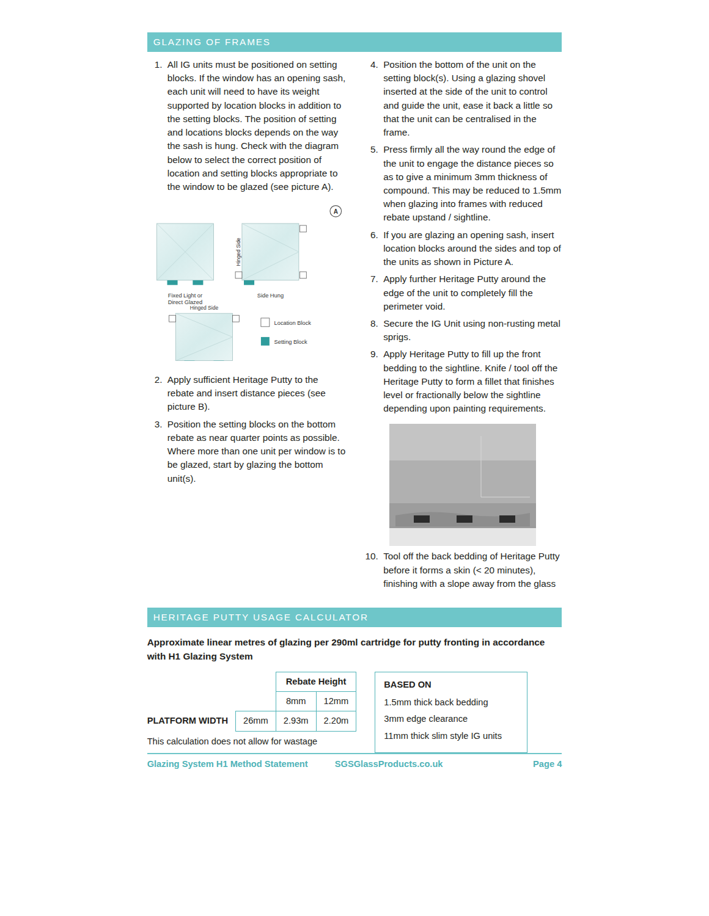Glazing of Frames
All IG units must be positioned on setting blocks. If the window has an opening sash, each unit will need to have its weight supported by location blocks in addition to the setting blocks. The position of setting and locations blocks depends on the way the sash is hung. Check with the diagram below to select the correct position of location and setting blocks appropriate to the window to be glazed (see picture A).
A Fixed Light or Direct Glazed Hinged Side Side Hung Hinged Side Top Hung Location Block Setting Block
Apply sufficient Heritage Putty to the rebate and insert distance pieces (see picture B).
Position the setting blocks on the bottom rebate as near quarter points as possible. Where more than one unit per window is to be glazed, start by glazing the bottom unit(s).
Position the bottom of the unit on the setting block(s). Using a glazing shovel inserted at the side of the unit to control and guide the unit, ease it back a little so that the unit can be centralised in the frame.
Press firmly all the way round the edge of the unit to engage the distance pieces so as to give a minimum 3mm thickness of compound. This may be reduced to 1.5mm when glazing into frames with reduced rebate upstand / sightline.
If you are glazing an opening sash, insert location blocks around the sides and top of the units as shown in Picture A.
Apply further Heritage Putty around the edge of the unit to completely fill the perimeter void.
Secure the IG Unit using non-rusting metal sprigs.
Apply Heritage Putty to fill up the front bedding to the sightline. Knife / tool off the Heritage Putty to form a fillet that finishes level or fractionally below the sightline depending upon painting requirements.
B
Tool off the back bedding of Heritage Putty before it forms a skin (< 20 minutes), finishing with a slope away from the glass
Heritage Putty Usage Calculator
Approximate linear metres of glazing per 290ml cartridge for putty fronting in accordance with H1 Glazing System
| | | Rebate Height |
| | | 8mm | 12mm |
| PLATFORM WIDTH | 26mm | 2.93m | 2.20m |
This calculation does not allow for wastage
BASED ON
1.5mm thick back bedding
3mm edge clearance
11mm thick slim style IG units
Glazing System H1 Method Statement SGSGlassProducts.co.uk
Page 4